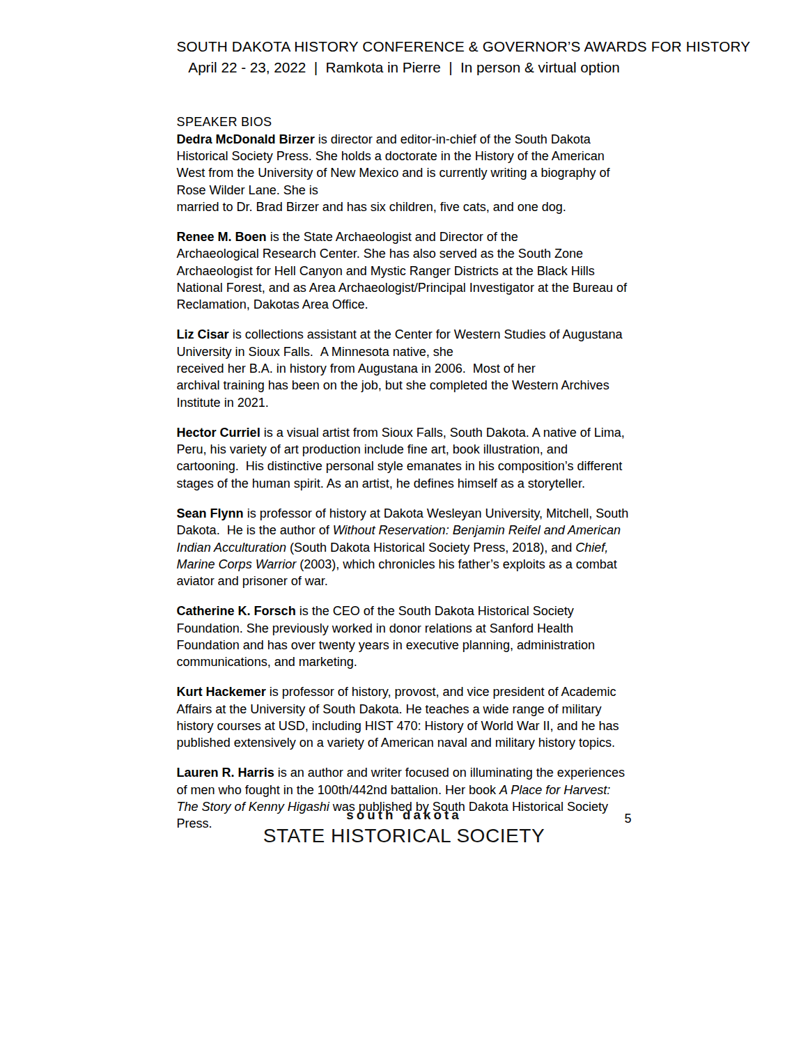SOUTH DAKOTA HISTORY CONFERENCE & GOVERNOR’S AWARDS FOR HISTORY
April 22 - 23, 2022 | Ramkota in Pierre | In person & virtual option
SPEAKER BIOS
Dedra McDonald Birzer is director and editor-in-chief of the South Dakota Historical Society Press. She holds a doctorate in the History of the American West from the University of New Mexico and is currently writing a biography of Rose Wilder Lane. She is
married to Dr. Brad Birzer and has six children, five cats, and one dog.
Renee M. Boen is the State Archaeologist and Director of the
Archaeological Research Center. She has also served as the South Zone Archaeologist for Hell Canyon and Mystic Ranger Districts at the Black Hills National Forest, and as Area Archaeologist/Principal Investigator at the Bureau of Reclamation, Dakotas Area Office.
Liz Cisar is collections assistant at the Center for Western Studies of Augustana University in Sioux Falls. A Minnesota native, she
received her B.A. in history from Augustana in 2006. Most of her
archival training has been on the job, but she completed the Western Archives Institute in 2021.
Hector Curriel is a visual artist from Sioux Falls, South Dakota. A native of Lima, Peru, his variety of art production include fine art, book illustration, and cartooning. His distinctive personal style emanates in his composition’s different stages of the human spirit. As an artist, he defines himself as a storyteller.
Sean Flynn is professor of history at Dakota Wesleyan University, Mitchell, South Dakota. He is the author of Without Reservation: Benjamin Reifel and American Indian Acculturation (South Dakota Historical Society Press, 2018), and Chief, Marine Corps Warrior (2003), which chronicles his father’s exploits as a combat aviator and prisoner of war.
Catherine K. Forsch is the CEO of the South Dakota Historical Society Foundation. She previously worked in donor relations at Sanford Health Foundation and has over twenty years in executive planning, administration communications, and marketing.
Kurt Hackemer is professor of history, provost, and vice president of Academic Affairs at the University of South Dakota. He teaches a wide range of military history courses at USD, including HIST 470: History of World War II, and he has published extensively on a variety of American naval and military history topics.
Lauren R. Harris is an author and writer focused on illuminating the experiences of men who fought in the 100th/442nd battalion. Her book A Place for Harvest: The Story of Kenny Higashi was published by South Dakota Historical Society Press.
5
south dakota
STATE HISTORICAL SOCIETY